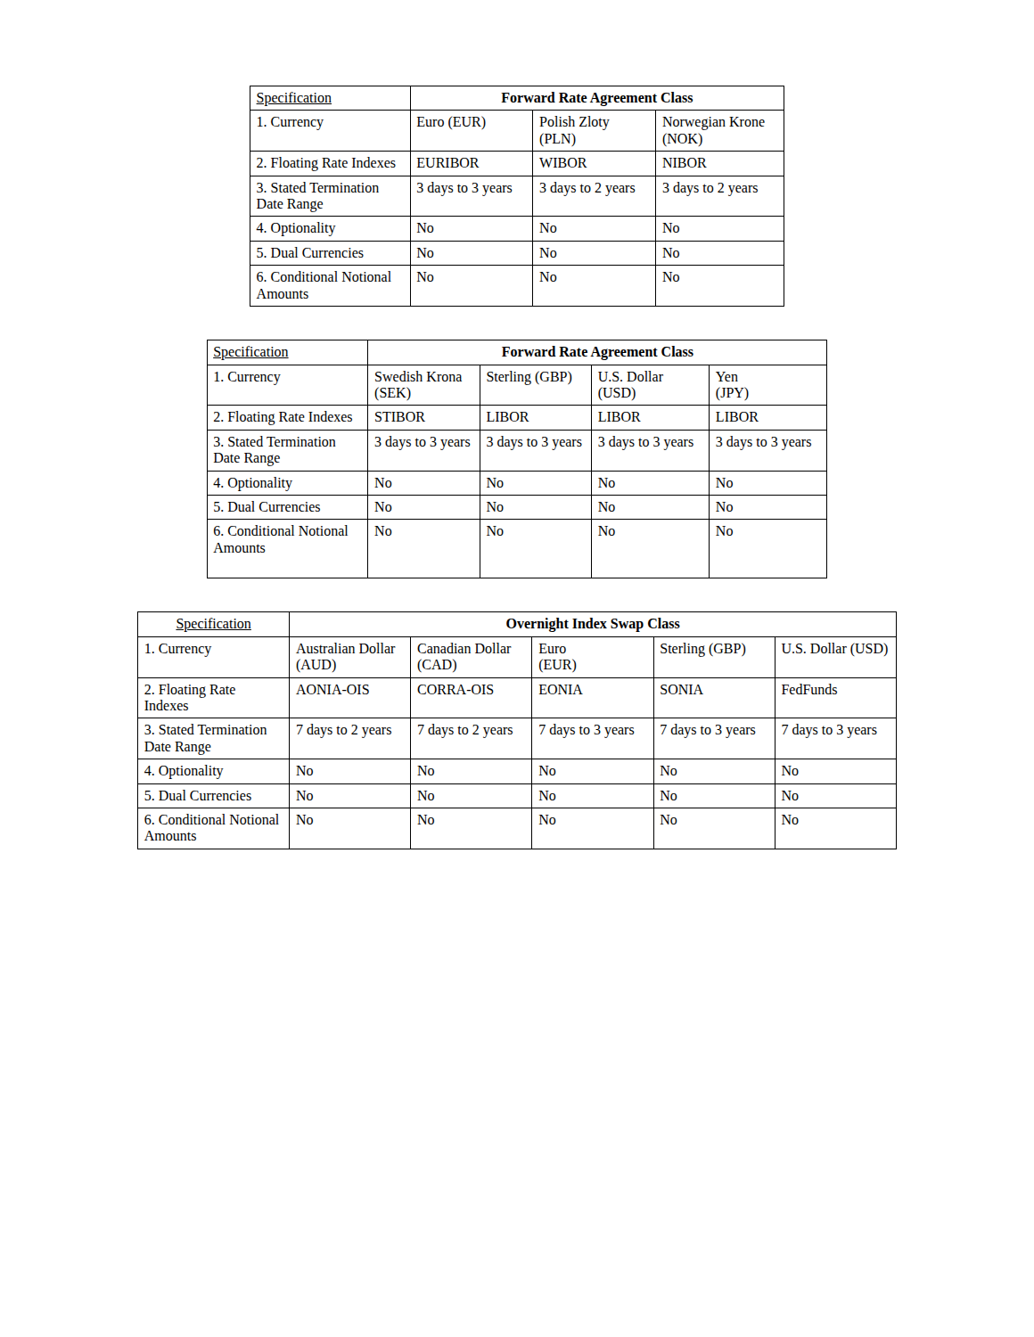| Specification | Forward Rate Agreement Class |
| 1. Currency | Euro (EUR) | Polish Zloty (PLN) | Norwegian Krone (NOK) |
| 2. Floating Rate Indexes | EURIBOR | WIBOR | NIBOR |
| 3. Stated Termination Date Range | 3 days to 3 years | 3 days to 2 years | 3 days to 2 years |
| 4. Optionality | No | No | No |
| 5. Dual Currencies | No | No | No |
| 6. Conditional Notional Amounts | No | No | No |
| Specification | Forward Rate Agreement Class |
| 1. Currency | Swedish Krona (SEK) | Sterling (GBP) | U.S. Dollar (USD) | Yen (JPY) |
| 2. Floating Rate Indexes | STIBOR | LIBOR | LIBOR | LIBOR |
| 3. Stated Termination Date Range | 3 days to 3 years | 3 days to 3 years | 3 days to 3 years | 3 days to 3 years |
| 4. Optionality | No | No | No | No |
| 5. Dual Currencies | No | No | No | No |
| 6. Conditional Notional Amounts | No | No | No | No |
| Specification | Overnight Index Swap Class |
| 1. Currency | Australian Dollar (AUD) | Canadian Dollar (CAD) | Euro (EUR) | Sterling (GBP) | U.S. Dollar (USD) |
| 2. Floating Rate Indexes | AONIA-OIS | CORRA-OIS | EONIA | SONIA | FedFunds |
| 3. Stated Termination Date Range | 7 days to 2 years | 7 days to 2 years | 7 days to 3 years | 7 days to 3 years | 7 days to 3 years |
| 4. Optionality | No | No | No | No | No |
| 5. Dual Currencies | No | No | No | No | No |
| 6. Conditional Notional Amounts | No | No | No | No | No |